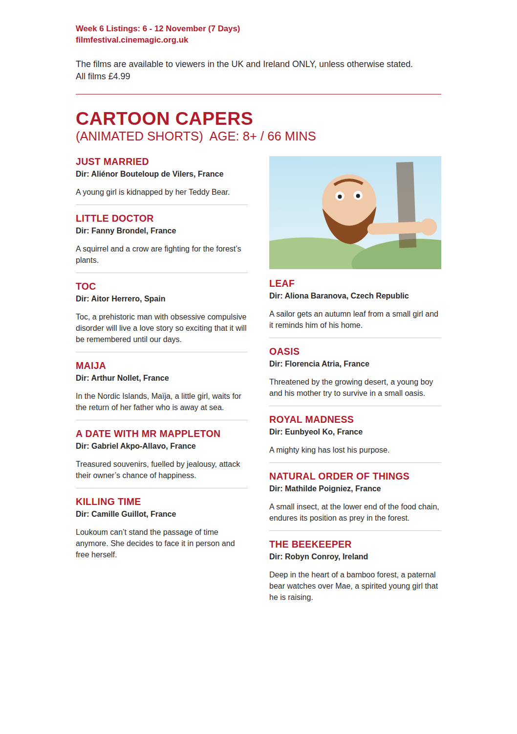Week 6 Listings: 6 - 12 November (7 Days) filmfestival.cinemagic.org.uk
The films are available to viewers in the UK and Ireland ONLY, unless otherwise stated.
All films £4.99
Cartoon Capers
(ANIMATED SHORTS) AGE: 8+ / 66 MINS
Just Married
Dir: Aliénor Bouteloup de Vilers, France
A young girl is kidnapped by her Teddy Bear.
Little Doctor
Dir: Fanny Brondel, France
A squirrel and a crow are fighting for the forest’s plants.
Toc
Dir: Aitor Herrero, Spain
Toc, a prehistoric man with obsessive compulsive disorder will live a love story so exciting that it will be remembered until our days.
Maija
Dir: Arthur Nollet, France
In the Nordic Islands, Maïja, a little girl, waits for the return of her father who is away at sea.
A Date with Mr Mappleton
Dir: Gabriel Akpo-Allavo, France
Treasured souvenirs, fuelled by jealousy, attack their owner’s chance of happiness.
Killing Time
Dir: Camille Guillot, France
Loukoum can’t stand the passage of time anymore. She decides to face it in person and free herself.
Leaf
Dir: Aliona Baranova, Czech Republic
A sailor gets an autumn leaf from a small girl and it reminds him of his home.
Oasis
Dir: Florencia Atria, France
Threatened by the growing desert, a young boy and his mother try to survive in a small oasis.
Royal Madness
Dir: Eunbyeol Ko, France
A mighty king has lost his purpose.
Natural Order of Things
Dir: Mathilde Poigniez, France
A small insect, at the lower end of the food chain, endures its position as prey in the forest.
The Beekeeper
Dir: Robyn Conroy, Ireland
Deep in the heart of a bamboo forest, a paternal bear watches over Mae, a spirited young girl that he is raising.